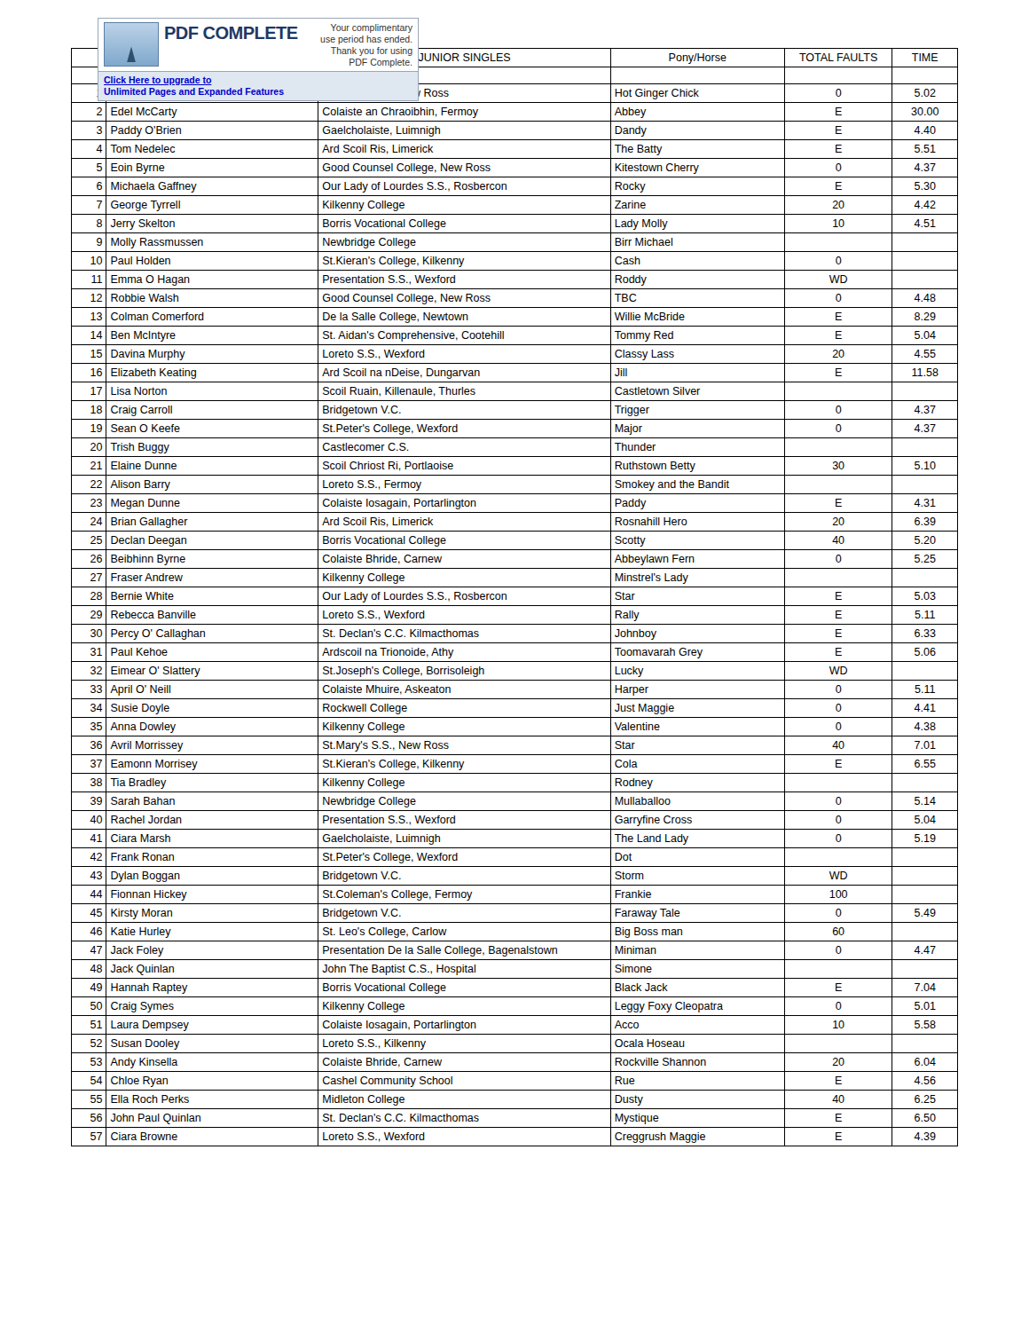PDF COMPLETE
Your complimentary
use period has ended.
Thank you for using
PDF Complete.
Click Here to upgrade to
Unlimited Pages and Expanded Features
| | | JUNIOR SINGLES | Pony/Horse | TOTAL FAULTS | TIME |
| --- | --- | --- | --- | --- | --- |
| 1 | Maeve Ryan | St.Mary's S.S., New Ross | Hot Ginger Chick | 0 | 5.02 |
| 2 | Edel McCarty | Colaiste an Chraoibhin, Fermoy | Abbey | E | 30.00 |
| 3 | Paddy O'Brien | Gaelcholaiste, Luimnigh | Dandy | E | 4.40 |
| 4 | Tom Nedelec | Ard Scoil Ris, Limerick | The Batty | E | 5.51 |
| 5 | Eoin Byrne | Good Counsel College, New Ross | Kitestown Cherry | 0 | 4.37 |
| 6 | Michaela Gaffney | Our Lady of Lourdes S.S., Rosbercon | Rocky | E | 5.30 |
| 7 | George Tyrrell | Kilkenny College | Zarine | 20 | 4.42 |
| 8 | Jerry Skelton | Borris Vocational College | Lady Molly | 10 | 4.51 |
| 9 | Molly Rassmussen | Newbridge College | Birr Michael | | |
| 10 | Paul Holden | St.Kieran's College, Kilkenny | Cash | 0 | |
| 11 | Emma O Hagan | Presentation S.S., Wexford | Roddy | WD | |
| 12 | Robbie Walsh | Good Counsel College, New Ross | TBC | 0 | 4.48 |
| 13 | Colman Comerford | De la Salle College, Newtown | Willie McBride | E | 8.29 |
| 14 | Ben McIntyre | St. Aidan's Comprehensive, Cootehill | Tommy Red | E | 5.04 |
| 15 | Davina Murphy | Loreto S.S., Wexford | Classy Lass | 20 | 4.55 |
| 16 | Elizabeth Keating | Ard Scoil na nDeise, Dungarvan | Jill | E | 11.58 |
| 17 | Lisa Norton | Scoil Ruain, Killenaule, Thurles | Castletown Silver | | |
| 18 | Craig Carroll | Bridgetown V.C. | Trigger | 0 | 4.37 |
| 19 | Sean O Keefe | St.Peter's College, Wexford | Major | 0 | 4.37 |
| 20 | Trish Buggy | Castlecomer C.S. | Thunder | | |
| 21 | Elaine Dunne | Scoil Chriost Ri, Portlaoise | Ruthstown Betty | 30 | 5.10 |
| 22 | Alison Barry | Loreto S.S., Fermoy | Smokey and the Bandit | | |
| 23 | Megan Dunne | Colaiste Iosagain, Portarlington | Paddy | E | 4.31 |
| 24 | Brian Gallagher | Ard Scoil Ris, Limerick | Rosnahill Hero | 20 | 6.39 |
| 25 | Declan Deegan | Borris Vocational College | Scotty | 40 | 5.20 |
| 26 | Beibhinn Byrne | Colaiste Bhride, Carnew | Abbeylawn Fern | 0 | 5.25 |
| 27 | Fraser Andrew | Kilkenny College | Minstrel's Lady | | |
| 28 | Bernie White | Our Lady of Lourdes S.S., Rosbercon | Star | E | 5.03 |
| 29 | Rebecca Banville | Loreto S.S., Wexford | Rally | E | 5.11 |
| 30 | Percy O' Callaghan | St. Declan's C.C. Kilmacthomas | Johnboy | E | 6.33 |
| 31 | Paul Kehoe | Ardscoil na Trionoide, Athy | Toomavarah Grey | E | 5.06 |
| 32 | Eimear O' Slattery | St.Joseph's College, Borrisoleigh | Lucky | WD | |
| 33 | April O' Neill | Colaiste Mhuire, Askeaton | Harper | 0 | 5.11 |
| 34 | Susie Doyle | Rockwell College | Just Maggie | 0 | 4.41 |
| 35 | Anna Dowley | Kilkenny College | Valentine | 0 | 4.38 |
| 36 | Avril Morrissey | St.Mary's S.S., New Ross | Star | 40 | 7.01 |
| 37 | Eamonn Morrisey | St.Kieran's College, Kilkenny | Cola | E | 6.55 |
| 38 | Tia Bradley | Kilkenny College | Rodney | | |
| 39 | Sarah Bahan | Newbridge College | Mullaballoo | 0 | 5.14 |
| 40 | Rachel Jordan | Presentation S.S., Wexford | Garryfine Cross | 0 | 5.04 |
| 41 | Ciara Marsh | Gaelcholaiste, Luimnigh | The Land Lady | 0 | 5.19 |
| 42 | Frank Ronan | St.Peter's College, Wexford | Dot | | |
| 43 | Dylan Boggan | Bridgetown V.C. | Storm | WD | |
| 44 | Fionnan Hickey | St.Coleman's College, Fermoy | Frankie | 100 | |
| 45 | Kirsty Moran | Bridgetown V.C. | Faraway Tale | 0 | 5.49 |
| 46 | Katie Hurley | St. Leo's College, Carlow | Big Boss man | 60 | |
| 47 | Jack Foley | Presentation De la Salle College, Bagenalstown | Miniman | 0 | 4.47 |
| 48 | Jack Quinlan | John The Baptist C.S., Hospital | Simone | | |
| 49 | Hannah Raptey | Borris Vocational College | Black Jack | E | 7.04 |
| 50 | Craig Symes | Kilkenny College | Leggy Foxy Cleopatra | 0 | 5.01 |
| 51 | Laura Dempsey | Colaiste Iosagain, Portarlington | Acco | 10 | 5.58 |
| 52 | Susan Dooley | Loreto S.S., Kilkenny | Ocala Hoseau | | |
| 53 | Andy Kinsella | Colaiste Bhride, Carnew | Rockville Shannon | 20 | 6.04 |
| 54 | Chloe Ryan | Cashel Community School | Rue | E | 4.56 |
| 55 | Ella Roch Perks | Midleton College | Dusty | 40 | 6.25 |
| 56 | John Paul Quinlan | St. Declan's C.C. Kilmacthomas | Mystique | E | 6.50 |
| 57 | Ciara Browne | Loreto S.S., Wexford | Creggrush Maggie | E | 4.39 |